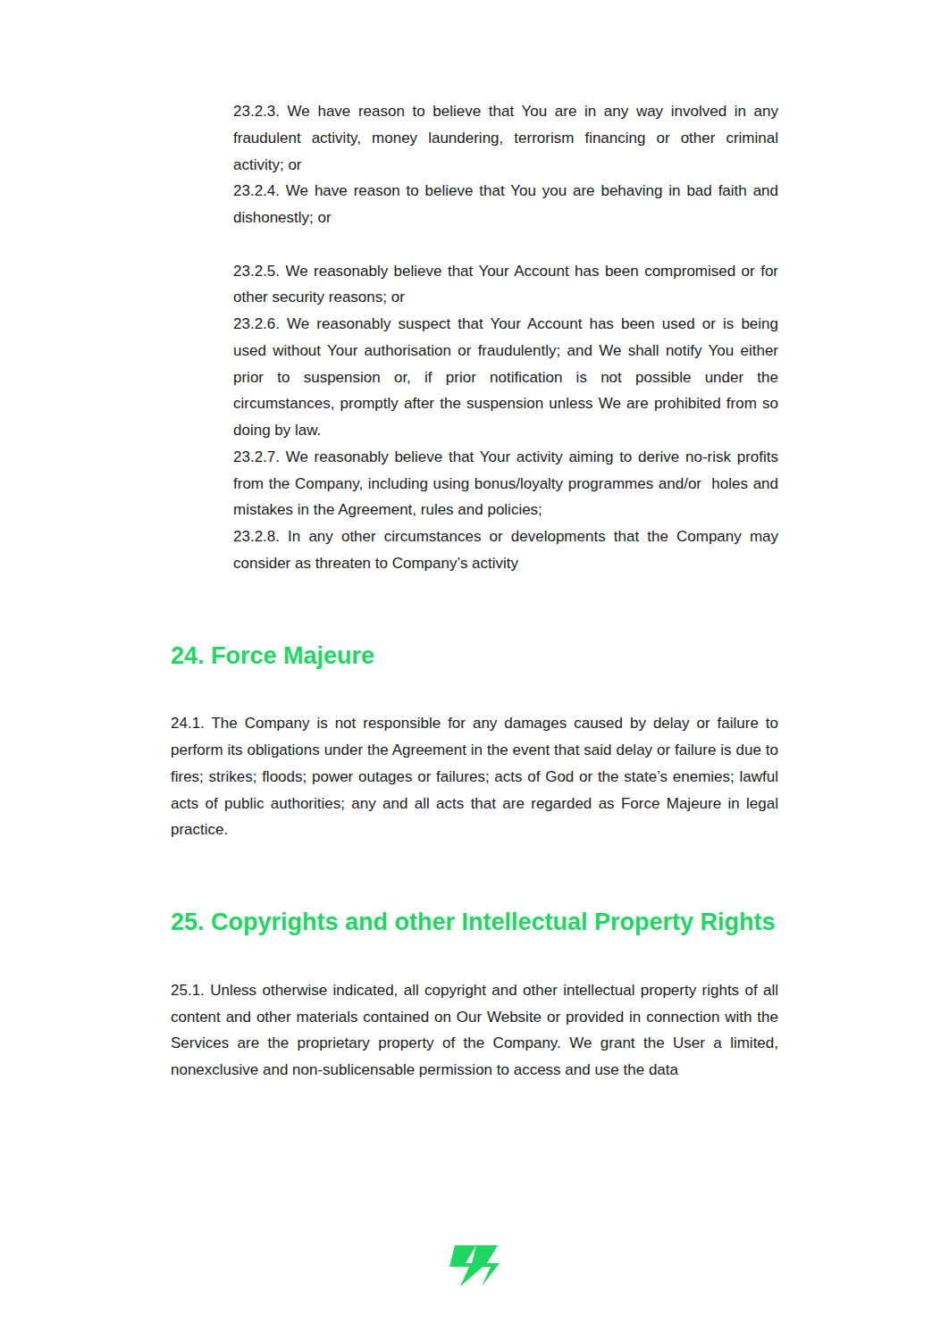23.2.3. We have reason to believe that You are in any way involved in any fraudulent activity, money laundering, terrorism financing or other criminal activity; or
23.2.4. We have reason to believe that You you are behaving in bad faith and dishonestly; or
23.2.5. We reasonably believe that Your Account has been compromised or for other security reasons; or
23.2.6. We reasonably suspect that Your Account has been used or is being used without Your authorisation or fraudulently; and We shall notify You either prior to suspension or, if prior notification is not possible under the circumstances, promptly after the suspension unless We are prohibited from so doing by law.
23.2.7. We reasonably believe that Your activity aiming to derive no-risk profits from the Company, including using bonus/loyalty programmes and/or holes and mistakes in the Agreement, rules and policies;
23.2.8. In any other circumstances or developments that the Company may consider as threaten to Company’s activity
24. Force Majeure
24.1. The Company is not responsible for any damages caused by delay or failure to perform its obligations under the Agreement in the event that said delay or failure is due to fires; strikes; floods; power outages or failures; acts of God or the state’s enemies; lawful acts of public authorities; any and all acts that are regarded as Force Majeure in legal practice.
25. Copyrights and other Intellectual Property Rights
25.1. Unless otherwise indicated, all copyright and other intellectual property rights of all content and other materials contained on Our Website or provided in connection with the Services are the proprietary property of the Company. We grant the User a limited, nonexclusive and non-sublicensable permission to access and use the data